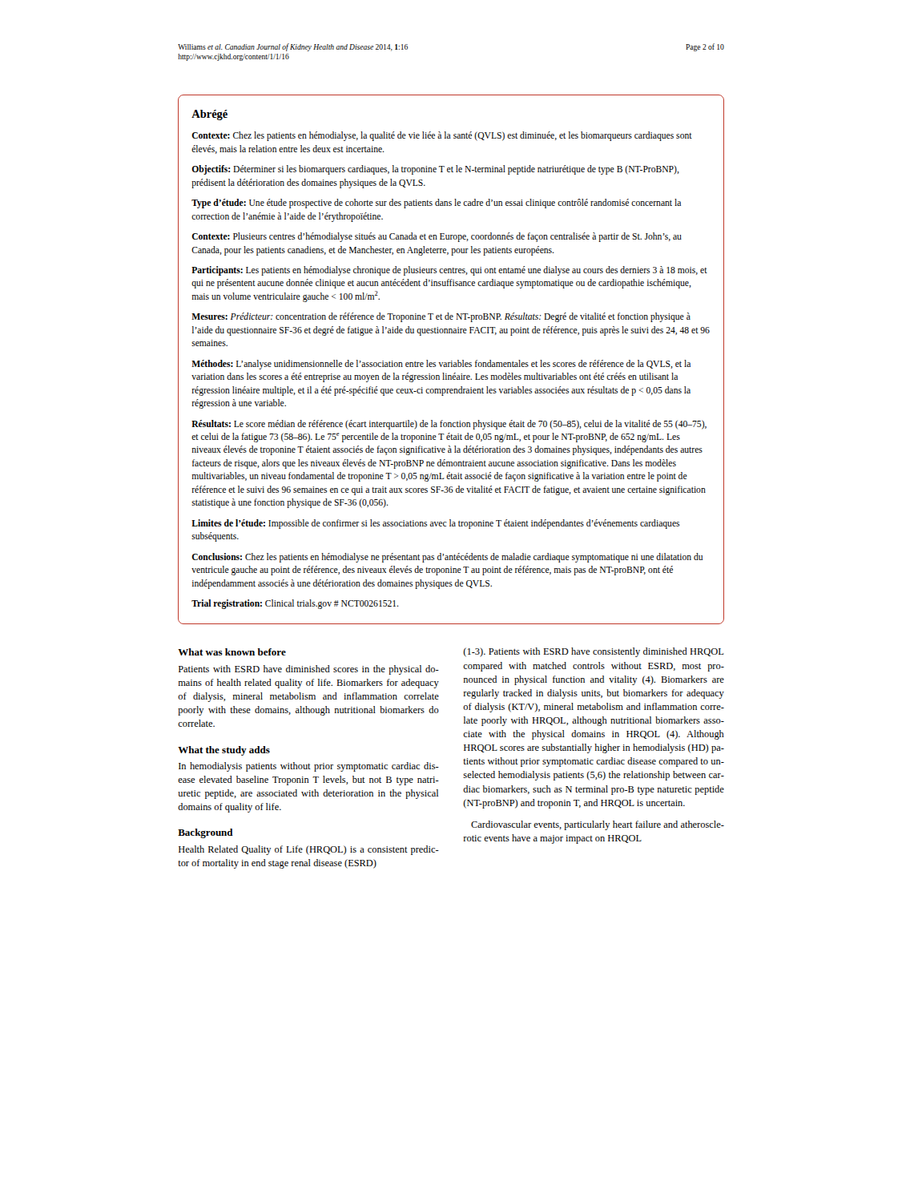Williams et al. Canadian Journal of Kidney Health and Disease 2014, 1:16
http://www.cjkhd.org/content/1/1/16
Page 2 of 10
Abrégé
Contexte: Chez les patients en hémodialyse, la qualité de vie liée à la santé (QVLS) est diminuée, et les biomarqueurs cardiaques sont élevés, mais la relation entre les deux est incertaine.
Objectifs: Déterminer si les biomarquers cardiaques, la troponine T et le N-terminal peptide natriurétique de type B (NT-ProBNP), prédisent la détérioration des domaines physiques de la QVLS.
Type d’étude: Une étude prospective de cohorte sur des patients dans le cadre d’un essai clinique contrôlé randomisé concernant la correction de l’anémie à l’aide de l’érythropoïétine.
Contexte: Plusieurs centres d’hémodialyse situés au Canada et en Europe, coordonnés de façon centralisée à partir de St. John’s, au Canada, pour les patients canadiens, et de Manchester, en Angleterre, pour les patients européens.
Participants: Les patients en hémodialyse chronique de plusieurs centres, qui ont entamé une dialyse au cours des derniers 3 à 18 mois, et qui ne présentent aucune donnée clinique et aucun antécédent d’insuffisance cardiaque symptomatique ou de cardiopathie ischémique, mais un volume ventriculaire gauche < 100 ml/m2.
Mesures: Prédicteur: concentration de référence de Troponine T et de NT-proBNP. Résultats: Degré de vitalité et fonction physique à l’aide du questionnaire SF-36 et degré de fatigue à l’aide du questionnaire FACIT, au point de référence, puis après le suivi des 24, 48 et 96 semaines.
Méthodes: L’analyse unidimensionnelle de l’association entre les variables fondamentales et les scores de référence de la QVLS, et la variation dans les scores a été entreprise au moyen de la régression linéaire. Les modèles multivariables ont été créés en utilisant la régression linéaire multiple, et il a été pré-spécifié que ceux-ci comprendraient les variables associées aux résultats de p < 0,05 dans la régression à une variable.
Résultats: Le score médian de référence (écart interquartile) de la fonction physique était de 70 (50–85), celui de la vitalité de 55 (40–75), et celui de la fatigue 73 (58–86). Le 75e percentile de la troponine T était de 0,05 ng/mL, et pour le NT-proBNP, de 652 ng/mL. Les niveaux élevés de troponine T étaient associés de façon significative à la détérioration des 3 domaines physiques, indépendants des autres facteurs de risque, alors que les niveaux élevés de NT-proBNP ne démontraient aucune association significative. Dans les modèles multivariables, un niveau fondamental de troponine T > 0,05 ng/mL était associé de façon significative à la variation entre le point de référence et le suivi des 96 semaines en ce qui a trait aux scores SF-36 de vitalité et FACIT de fatigue, et avaient une certaine signification statistique à une fonction physique de SF-36 (0,056).
Limites de l’étude: Impossible de confirmer si les associations avec la troponine T étaient indépendantes d’événements cardiaques subséquents.
Conclusions: Chez les patients en hémodialyse ne présentant pas d’antécédents de maladie cardiaque symptomatique ni une dilatation du ventricule gauche au point de référence, des niveaux élevés de troponine T au point de référence, mais pas de NT-proBNP, ont été indépendamment associés à une détérioration des domaines physiques de QVLS.
Trial registration: Clinical trials.gov # NCT00261521.
What was known before
Patients with ESRD have diminished scores in the physical domains of health related quality of life. Biomarkers for adequacy of dialysis, mineral metabolism and inflammation correlate poorly with these domains, although nutritional biomarkers do correlate.
What the study adds
In hemodialysis patients without prior symptomatic cardiac disease elevated baseline Troponin T levels, but not B type natriuretic peptide, are associated with deterioration in the physical domains of quality of life.
Background
Health Related Quality of Life (HRQOL) is a consistent predictor of mortality in end stage renal disease (ESRD)
(1-3). Patients with ESRD have consistently diminished HRQOL compared with matched controls without ESRD, most pronounced in physical function and vitality (4). Biomarkers are regularly tracked in dialysis units, but biomarkers for adequacy of dialysis (KT/V), mineral metabolism and inflammation correlate poorly with HRQOL, although nutritional biomarkers associate with the physical domains in HRQOL (4). Although HRQOL scores are substantially higher in hemodialysis (HD) patients without prior symptomatic cardiac disease compared to unselected hemodialysis patients (5,6) the relationship between cardiac biomarkers, such as N terminal pro-B type naturetic peptide (NT-proBNP) and troponin T, and HRQOL is uncertain.
Cardiovascular events, particularly heart failure and atherosclerotic events have a major impact on HRQOL